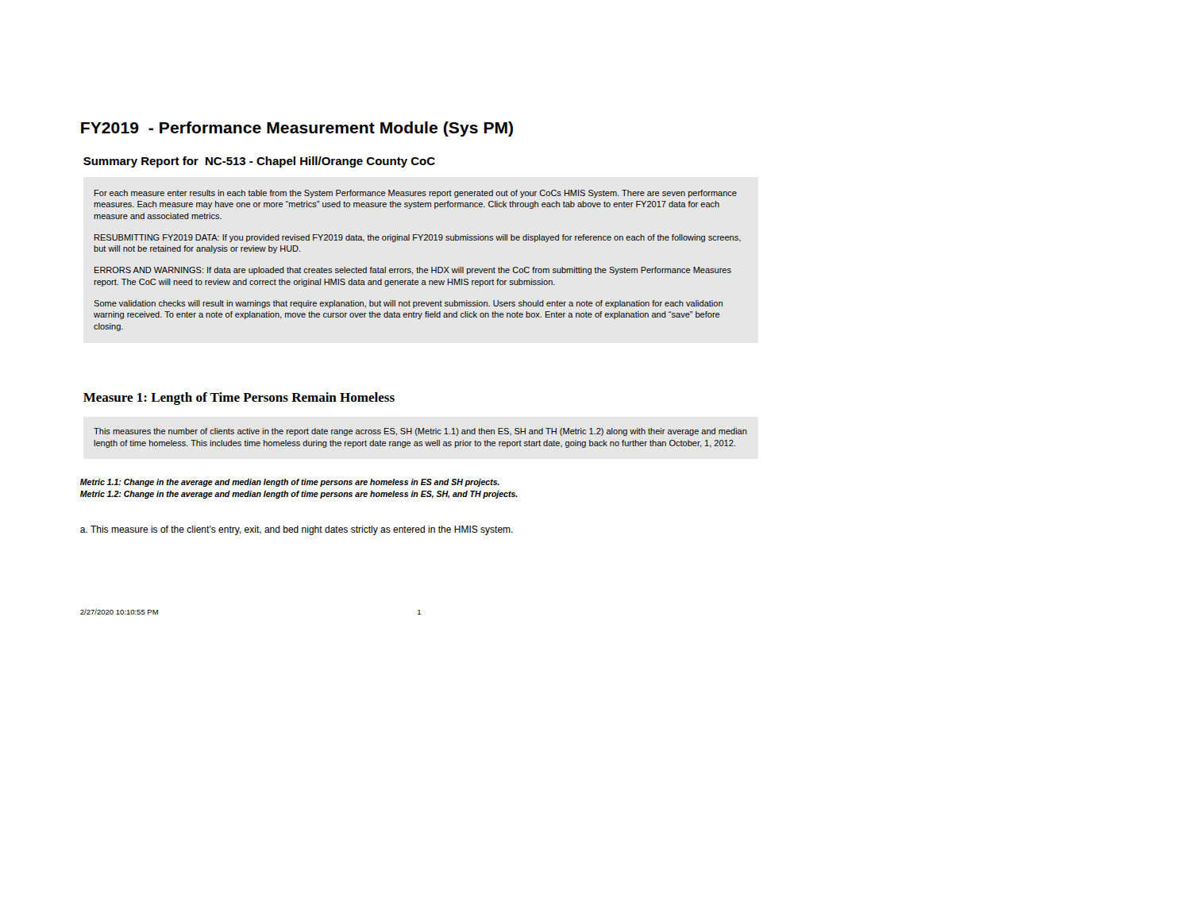FY2019 - Performance Measurement Module (Sys PM)
Summary Report for NC-513 - Chapel Hill/Orange County CoC
For each measure enter results in each table from the System Performance Measures report generated out of your CoCs HMIS System. There are seven performance measures. Each measure may have one or more “metrics” used to measure the system performance. Click through each tab above to enter FY2017 data for each measure and associated metrics.
RESUBMITTING FY2019 DATA: If you provided revised FY2019 data, the original FY2019 submissions will be displayed for reference on each of the following screens, but will not be retained for analysis or review by HUD.
ERRORS AND WARNINGS: If data are uploaded that creates selected fatal errors, the HDX will prevent the CoC from submitting the System Performance Measures report. The CoC will need to review and correct the original HMIS data and generate a new HMIS report for submission.
Some validation checks will result in warnings that require explanation, but will not prevent submission. Users should enter a note of explanation for each validation warning received. To enter a note of explanation, move the cursor over the data entry field and click on the note box. Enter a note of explanation and “save” before closing.
Measure 1: Length of Time Persons Remain Homeless
This measures the number of clients active in the report date range across ES, SH (Metric 1.1) and then ES, SH and TH (Metric 1.2) along with their average and median length of time homeless. This includes time homeless during the report date range as well as prior to the report start date, going back no further than October, 1, 2012.
Metric 1.1: Change in the average and median length of time persons are homeless in ES and SH projects.
Metric 1.2: Change in the average and median length of time persons are homeless in ES, SH, and TH projects.
a. This measure is of the client’s entry, exit, and bed night dates strictly as entered in the HMIS system.
2/27/2020 10:10:55 PM 1